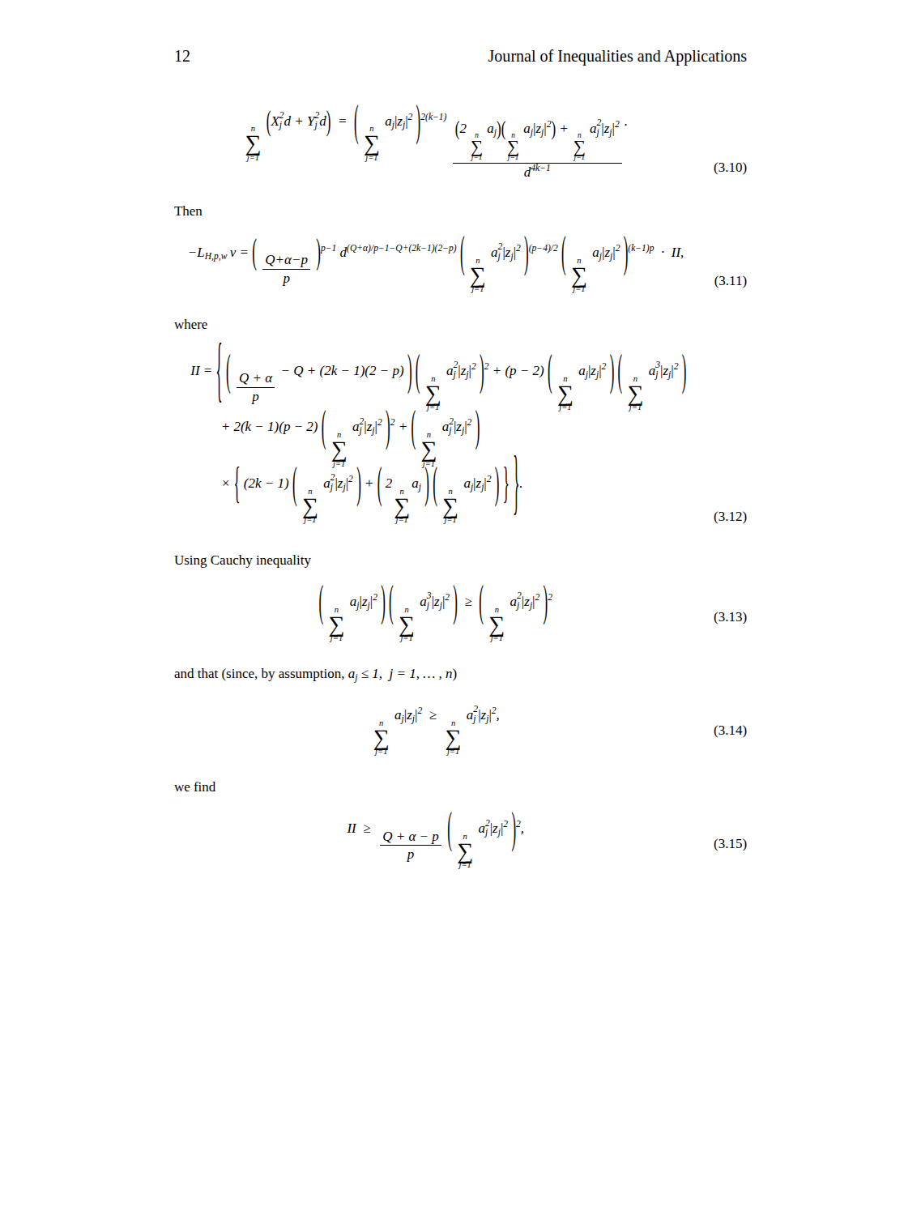12 Journal of Inequalities and Applications
n∑j=1 (X2 jd + Y2 jd) = ( n∑j=1 aj|zj|2 )2(k−1) (2 n∑j=1 aj)(n∑j=1 aj|zj|2) + n∑j=1 a2 j|zj|2 d4k−1 .
(3.10)
Then
−LH,p,w v = ( Q+α−p p )p−1 d(Q+α)/p−1−Q+(2k−1)(2−p) ( n∑j=1 a2 j|zj|2 )(p−4)/2 ( n∑j=1 aj|zj|2 )(k−1)p · II,
(3.11)
where
II = { ( Q + α p − Q + (2k − 1)(2 − p) ) ( n∑j=1 a2 j|zj|2 )2 + (p − 2) ( n∑j=1 aj|zj|2 ) ( n∑j=1 a3 j|zj|2 ) + 2(k − 1)(p − 2) ( n∑j=1 a2 j|zj|2 )2 + ( n∑j=1 a2 j|zj|2 ) × { (2k − 1) ( n∑j=1 a2 j|zj|2 ) + ( 2n∑j=1aj ) ( n∑j=1 aj|zj|2 ) } }.
(3.12)
Using Cauchy inequality
( n∑j=1 aj|zj|2 ) ( n∑j=1 a3 j|zj|2 ) ≥ ( n∑j=1 a2 j|zj|2 )2
(3.13)
and that (since, by assumption, aj ≤ 1, j = 1, … , n)
n∑j=1 aj|zj|2 ≥ n∑j=1 a2 j|zj|2,
(3.14)
we find
II ≥ Q + α − p p ( n∑j=1 a2 j|zj|2 )2,
(3.15)